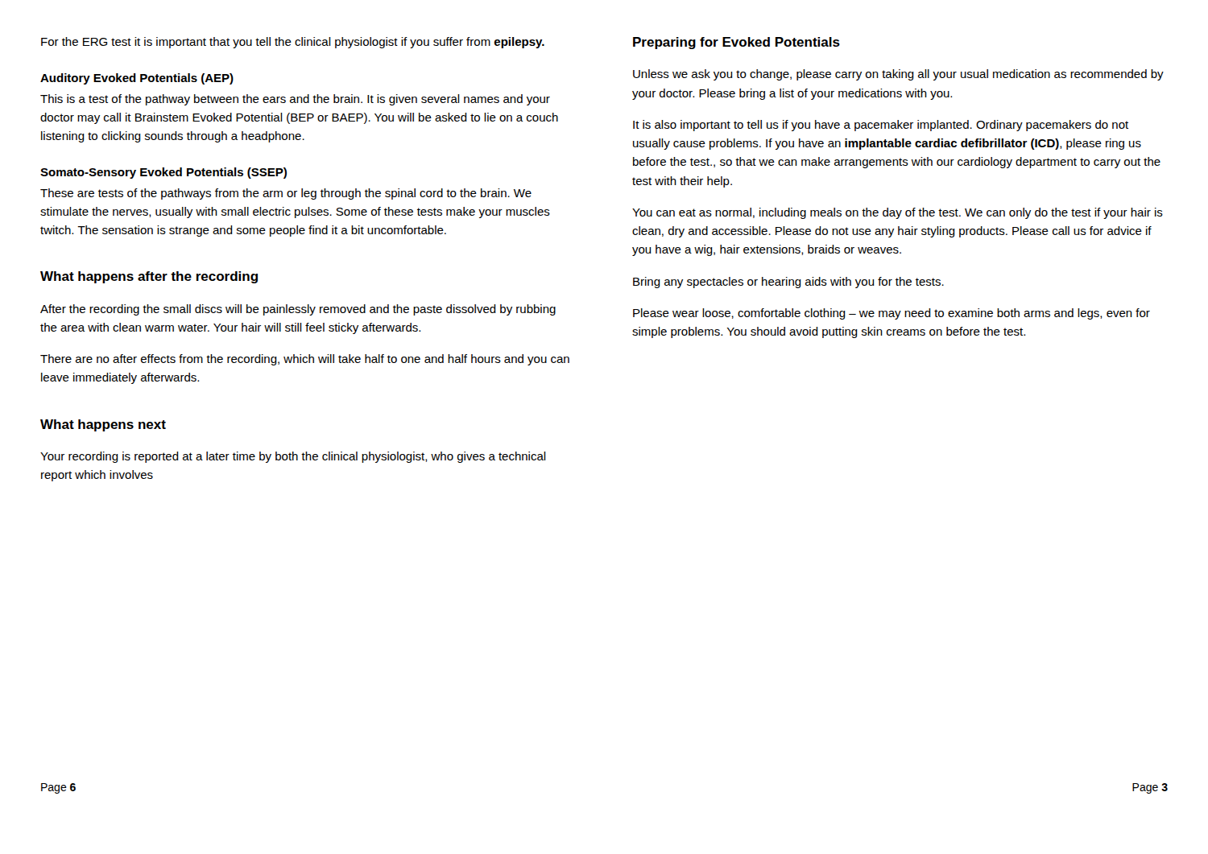For the ERG test it is important that you tell the clinical physiologist if you suffer from epilepsy.
Auditory Evoked Potentials (AEP)
This is a test of the pathway between the ears and the brain. It is given several names and your doctor may call it Brainstem Evoked Potential (BEP or BAEP). You will be asked to lie on a couch listening to clicking sounds through a headphone.
Somato-Sensory Evoked Potentials (SSEP)
These are tests of the pathways from the arm or leg through the spinal cord to the brain. We stimulate the nerves, usually with small electric pulses. Some of these tests make your muscles twitch. The sensation is strange and some people find it a bit uncomfortable.
What happens after the recording
After the recording the small discs will be painlessly removed and the paste dissolved by rubbing the area with clean warm water. Your hair will still feel sticky afterwards.
There are no after effects from the recording, which will take half to one and half hours and you can leave immediately afterwards.
What happens next
Your recording is reported at a later time by both the clinical physiologist, who gives a technical report which involves
Page 6
Preparing for Evoked Potentials
Unless we ask you to change, please carry on taking all your usual medication as recommended by your doctor. Please bring a list of your medications with you.
It is also important to tell us if you have a pacemaker implanted. Ordinary pacemakers do not usually cause problems. If you have an implantable cardiac defibrillator (ICD), please ring us before the test., so that we can make arrangements with our cardiology department to carry out the test with their help.
You can eat as normal, including meals on the day of the test. We can only do the test if your hair is clean, dry and accessible. Please do not use any hair styling products. Please call us for advice if you have a wig, hair extensions, braids or weaves.
Bring any spectacles or hearing aids with you for the tests.
Please wear loose, comfortable clothing – we may need to examine both arms and legs, even for simple problems. You should avoid putting skin creams on before the test.
Page 3